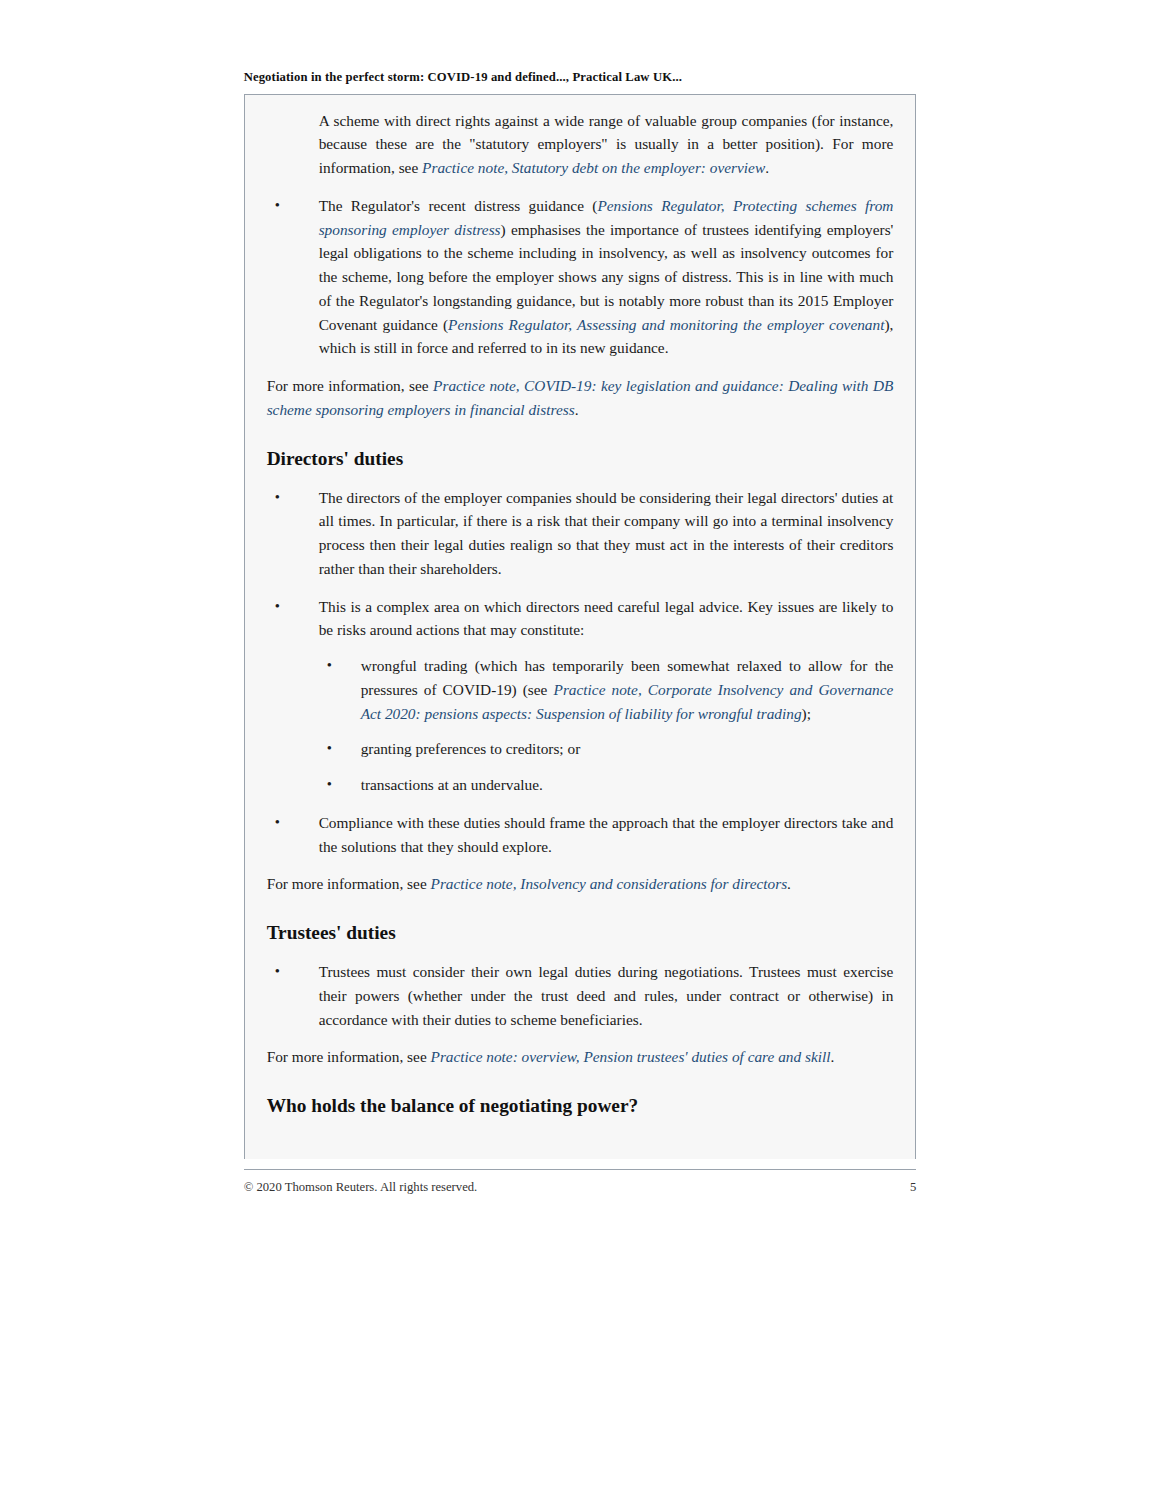Negotiation in the perfect storm: COVID-19 and defined..., Practical Law UK...
A scheme with direct rights against a wide range of valuable group companies (for instance, because these are the "statutory employers" is usually in a better position). For more information, see Practice note, Statutory debt on the employer: overview.
The Regulator's recent distress guidance (Pensions Regulator, Protecting schemes from sponsoring employer distress) emphasises the importance of trustees identifying employers' legal obligations to the scheme including in insolvency, as well as insolvency outcomes for the scheme, long before the employer shows any signs of distress. This is in line with much of the Regulator's longstanding guidance, but is notably more robust than its 2015 Employer Covenant guidance (Pensions Regulator, Assessing and monitoring the employer covenant), which is still in force and referred to in its new guidance.
For more information, see Practice note, COVID-19: key legislation and guidance: Dealing with DB scheme sponsoring employers in financial distress.
Directors' duties
The directors of the employer companies should be considering their legal directors' duties at all times. In particular, if there is a risk that their company will go into a terminal insolvency process then their legal duties realign so that they must act in the interests of their creditors rather than their shareholders.
This is a complex area on which directors need careful legal advice. Key issues are likely to be risks around actions that may constitute:
wrongful trading (which has temporarily been somewhat relaxed to allow for the pressures of COVID-19) (see Practice note, Corporate Insolvency and Governance Act 2020: pensions aspects: Suspension of liability for wrongful trading);
granting preferences to creditors; or
transactions at an undervalue.
Compliance with these duties should frame the approach that the employer directors take and the solutions that they should explore.
For more information, see Practice note, Insolvency and considerations for directors.
Trustees' duties
Trustees must consider their own legal duties during negotiations. Trustees must exercise their powers (whether under the trust deed and rules, under contract or otherwise) in accordance with their duties to scheme beneficiaries.
For more information, see Practice note: overview, Pension trustees' duties of care and skill.
Who holds the balance of negotiating power?
© 2020 Thomson Reuters. All rights reserved. 5